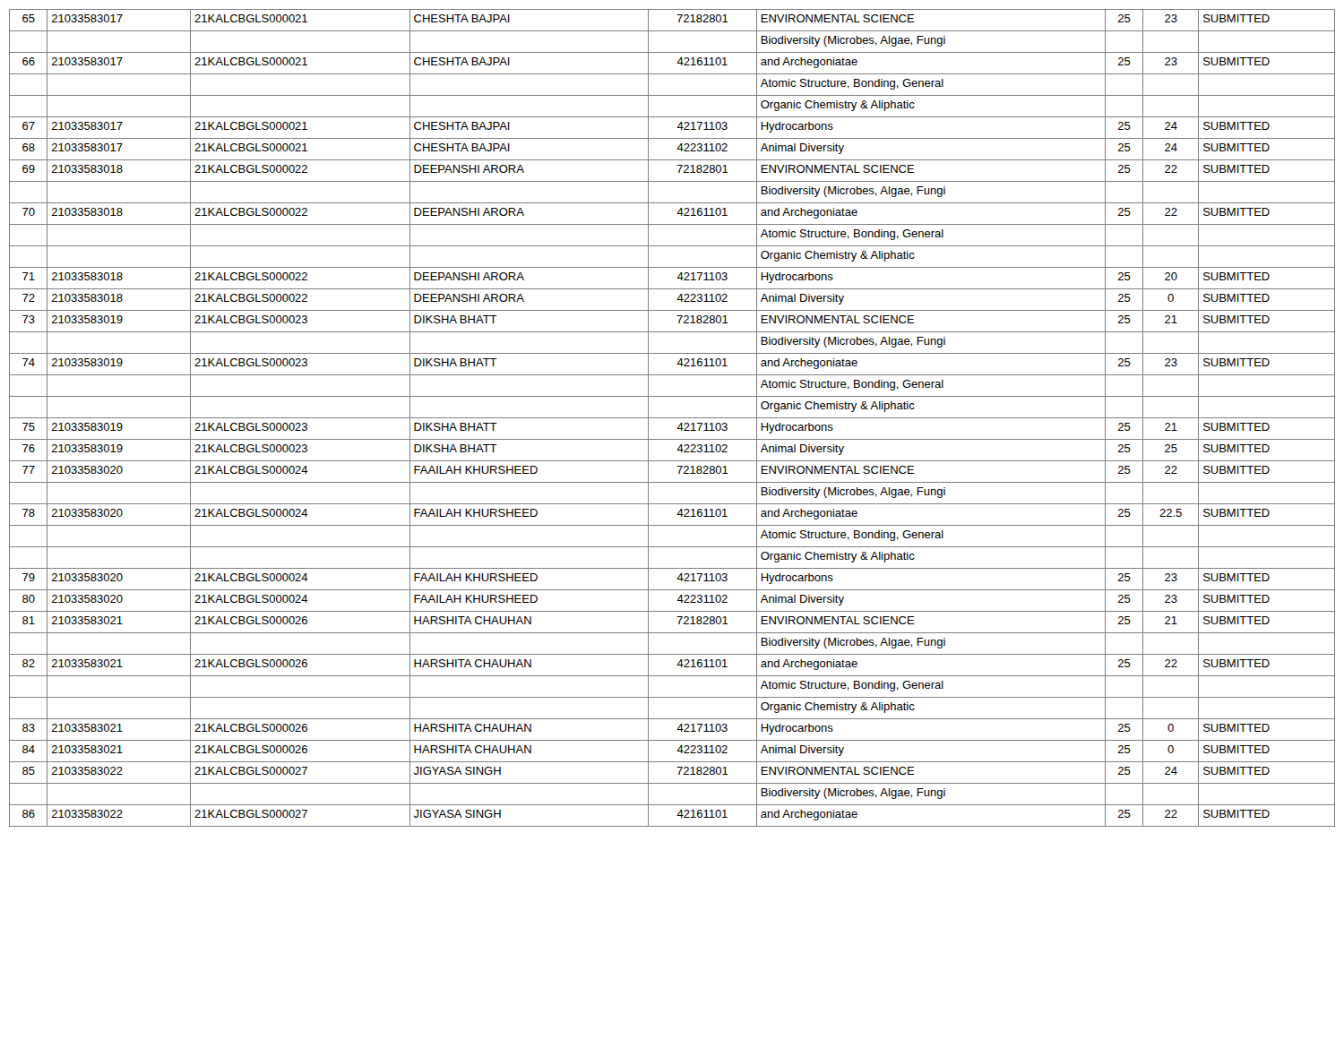| 65 | 21033583017 | 21KALCBGLS000021 | CHESHTA BAJPAI | 72182801 | ENVIRONMENTAL SCIENCE | 25 | 23 | SUBMITTED |
| | | | | | Biodiversity (Microbes, Algae, Fungi | | | |
| 66 | 21033583017 | 21KALCBGLS000021 | CHESHTA BAJPAI | 42161101 | and Archegoniatae | 25 | 23 | SUBMITTED |
| | | | | | Atomic Structure, Bonding, General | | | |
| | | | | | Organic Chemistry & Aliphatic | | | |
| 67 | 21033583017 | 21KALCBGLS000021 | CHESHTA BAJPAI | 42171103 | Hydrocarbons | 25 | 24 | SUBMITTED |
| 68 | 21033583017 | 21KALCBGLS000021 | CHESHTA BAJPAI | 42231102 | Animal Diversity | 25 | 24 | SUBMITTED |
| 69 | 21033583018 | 21KALCBGLS000022 | DEEPANSHI ARORA | 72182801 | ENVIRONMENTAL SCIENCE | 25 | 22 | SUBMITTED |
| | | | | | Biodiversity (Microbes, Algae, Fungi | | | |
| 70 | 21033583018 | 21KALCBGLS000022 | DEEPANSHI ARORA | 42161101 | and Archegoniatae | 25 | 22 | SUBMITTED |
| | | | | | Atomic Structure, Bonding, General | | | |
| | | | | | Organic Chemistry & Aliphatic | | | |
| 71 | 21033583018 | 21KALCBGLS000022 | DEEPANSHI ARORA | 42171103 | Hydrocarbons | 25 | 20 | SUBMITTED |
| 72 | 21033583018 | 21KALCBGLS000022 | DEEPANSHI ARORA | 42231102 | Animal Diversity | 25 | 0 | SUBMITTED |
| 73 | 21033583019 | 21KALCBGLS000023 | DIKSHA BHATT | 72182801 | ENVIRONMENTAL SCIENCE | 25 | 21 | SUBMITTED |
| | | | | | Biodiversity (Microbes, Algae, Fungi | | | |
| 74 | 21033583019 | 21KALCBGLS000023 | DIKSHA BHATT | 42161101 | and Archegoniatae | 25 | 23 | SUBMITTED |
| | | | | | Atomic Structure, Bonding, General | | | |
| | | | | | Organic Chemistry & Aliphatic | | | |
| 75 | 21033583019 | 21KALCBGLS000023 | DIKSHA BHATT | 42171103 | Hydrocarbons | 25 | 21 | SUBMITTED |
| 76 | 21033583019 | 21KALCBGLS000023 | DIKSHA BHATT | 42231102 | Animal Diversity | 25 | 25 | SUBMITTED |
| 77 | 21033583020 | 21KALCBGLS000024 | FAAILAH KHURSHEED | 72182801 | ENVIRONMENTAL SCIENCE | 25 | 22 | SUBMITTED |
| | | | | | Biodiversity (Microbes, Algae, Fungi | | | |
| 78 | 21033583020 | 21KALCBGLS000024 | FAAILAH KHURSHEED | 42161101 | and Archegoniatae | 25 | 22.5 | SUBMITTED |
| | | | | | Atomic Structure, Bonding, General | | | |
| | | | | | Organic Chemistry & Aliphatic | | | |
| 79 | 21033583020 | 21KALCBGLS000024 | FAAILAH KHURSHEED | 42171103 | Hydrocarbons | 25 | 23 | SUBMITTED |
| 80 | 21033583020 | 21KALCBGLS000024 | FAAILAH KHURSHEED | 42231102 | Animal Diversity | 25 | 23 | SUBMITTED |
| 81 | 21033583021 | 21KALCBGLS000026 | HARSHITA CHAUHAN | 72182801 | ENVIRONMENTAL SCIENCE | 25 | 21 | SUBMITTED |
| | | | | | Biodiversity (Microbes, Algae, Fungi | | | |
| 82 | 21033583021 | 21KALCBGLS000026 | HARSHITA CHAUHAN | 42161101 | and Archegoniatae | 25 | 22 | SUBMITTED |
| | | | | | Atomic Structure, Bonding, General | | | |
| | | | | | Organic Chemistry & Aliphatic | | | |
| 83 | 21033583021 | 21KALCBGLS000026 | HARSHITA CHAUHAN | 42171103 | Hydrocarbons | 25 | 0 | SUBMITTED |
| 84 | 21033583021 | 21KALCBGLS000026 | HARSHITA CHAUHAN | 42231102 | Animal Diversity | 25 | 0 | SUBMITTED |
| 85 | 21033583022 | 21KALCBGLS000027 | JIGYASA SINGH | 72182801 | ENVIRONMENTAL SCIENCE | 25 | 24 | SUBMITTED |
| | | | | | Biodiversity (Microbes, Algae, Fungi | | | |
| 86 | 21033583022 | 21KALCBGLS000027 | JIGYASA SINGH | 42161101 | and Archegoniatae | 25 | 22 | SUBMITTED |